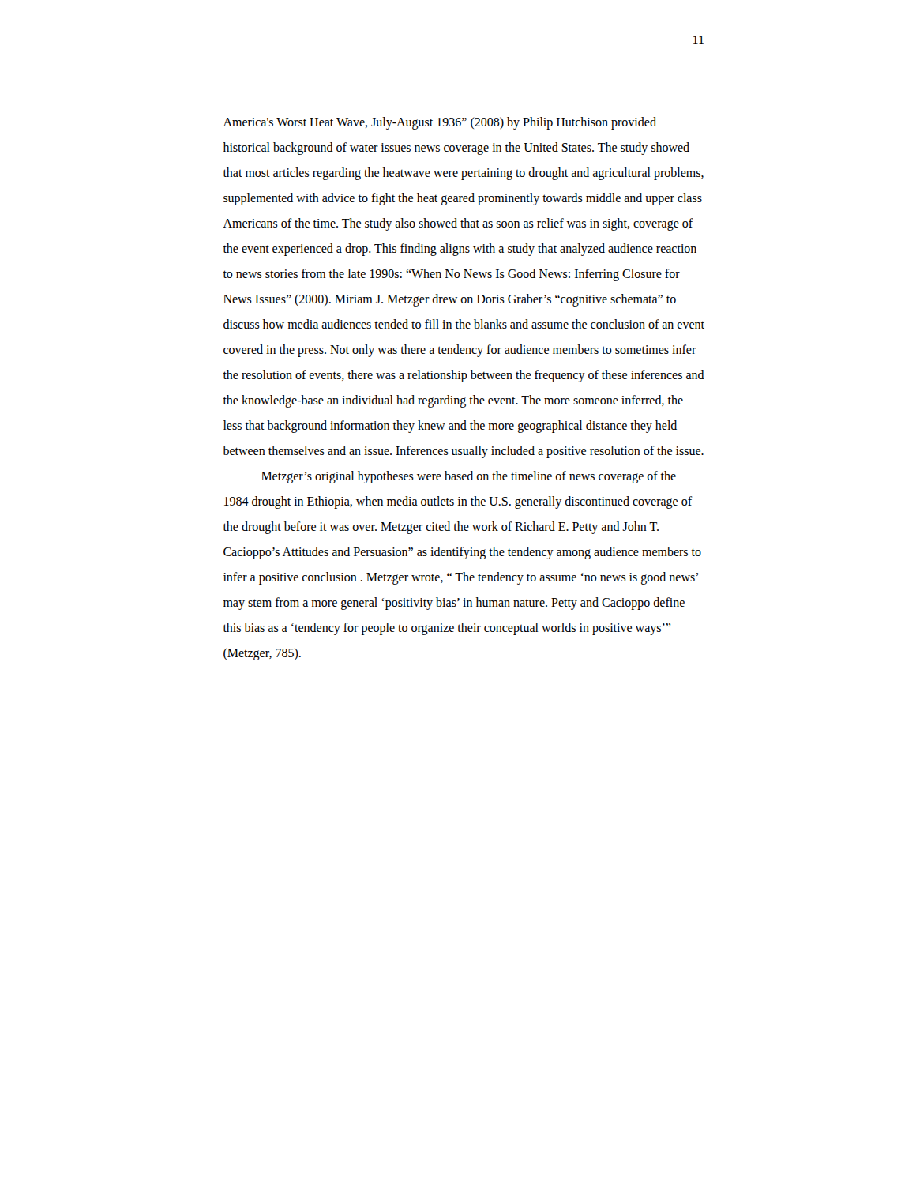11
America's Worst Heat Wave, July-August 1936” (2008) by Philip Hutchison provided historical background of water issues news coverage in the United States. The study showed that most articles regarding the heatwave were pertaining to drought and agricultural problems, supplemented with advice to fight the heat geared prominently towards middle and upper class Americans of the time. The study also showed that as soon as relief was in sight, coverage of the event experienced a drop. This finding aligns with a study that analyzed audience reaction to news stories from the late 1990s: “When No News Is Good News: Inferring Closure for News Issues” (2000). Miriam J. Metzger drew on Doris Graber’s “cognitive schemata” to discuss how media audiences tended to fill in the blanks and assume the conclusion of an event covered in the press. Not only was there a tendency for audience members to sometimes infer the resolution of events, there was a relationship between the frequency of these inferences and the knowledge-base an individual had regarding the event. The more someone inferred, the less that background information they knew and the more geographical distance they held between themselves and an issue. Inferences usually included a positive resolution of the issue.
Metzger’s original hypotheses were based on the timeline of news coverage of the 1984 drought in Ethiopia, when media outlets in the U.S. generally discontinued coverage of the drought before it was over. Metzger cited the work of Richard E. Petty and John T. Cacioppo’s Attitudes and Persuasion” as identifying the tendency among audience members to infer a positive conclusion . Metzger wrote, “ The tendency to assume ‘no news is good news’ may stem from a more general ‘positivity bias’ in human nature. Petty and Cacioppo define this bias as a ‘tendency for people to organize their conceptual worlds in positive ways’” (Metzger, 785).